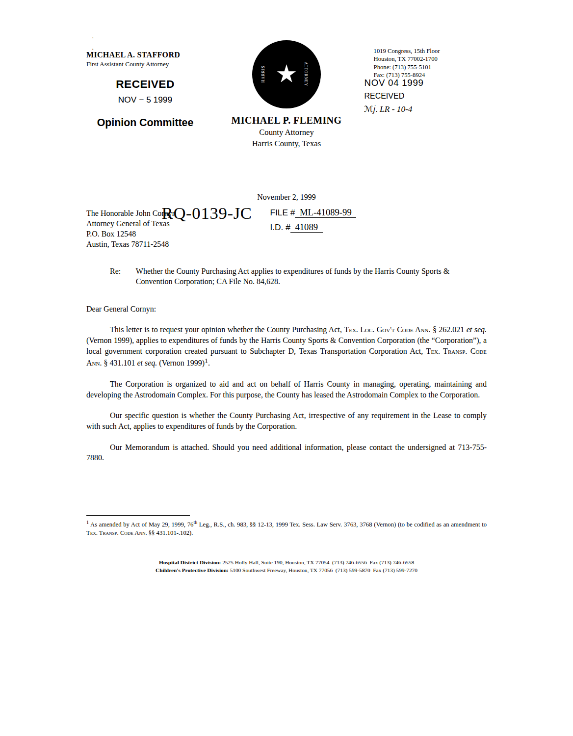. .
MICHAEL A. STAFFORD
First Assistant County Attorney
1019 Congress, 15th Floor
Houston, TX 77002-1700
Phone: (713) 755-5101
Fax: (713) 755-8924
HARRIS ATTORNEY
MICHAEL P. FLEMING
County Attorney
Harris County, Texas
RECEIVED
NOV − 5 1999
Opinion Committee
NOV 04 1999
RECEIVED
ℳ𝑗. LR - 10-4
November 2, 1999
RQ-0139-JC
FILE #ML-41089-99
I.D. #41089
The Honorable John Cornyn
Attorney General of Texas
P.O. Box 12548
Austin, Texas 78711-2548
Re:
Whether the County Purchasing Act applies to expenditures of funds by the Harris County Sports & Convention Corporation; CA File No. 84,628.
Dear General Cornyn:
This letter is to request your opinion whether the County Purchasing Act, Tex. Loc. Gov't Code Ann. § 262.021 et seq. (Vernon 1999), applies to expenditures of funds by the Harris County Sports & Convention Corporation (the “Corporation”), a local government corporation created pursuant to Subchapter D, Texas Transportation Corporation Act, Tex. Transp. Code Ann. § 431.101 et seq. (Vernon 1999)1.
The Corporation is organized to aid and act on behalf of Harris County in managing, operating, maintaining and developing the Astrodomain Complex. For this purpose, the County has leased the Astrodomain Complex to the Corporation.
Our specific question is whether the County Purchasing Act, irrespective of any requirement in the Lease to comply with such Act, applies to expenditures of funds by the Corporation.
Our Memorandum is attached. Should you need additional information, please contact the undersigned at 713-755-7880.
1 As amended by Act of May 29, 1999, 76th Leg., R.S., ch. 983, §§ 12-13, 1999 Tex. Sess. Law Serv. 3763, 3768 (Vernon) (to be codified as an amendment to Tex. Transp. Code Ann. §§ 431.101-.102).
Hospital District Division: 2525 Holly Hall, Suite 190, Houston, TX 77054 (713) 746-6556 Fax (713) 746-6558
Children's Protective Division: 5100 Southwest Freeway, Houston, TX 77056 (713) 599-5870 Fax (713) 599-7270